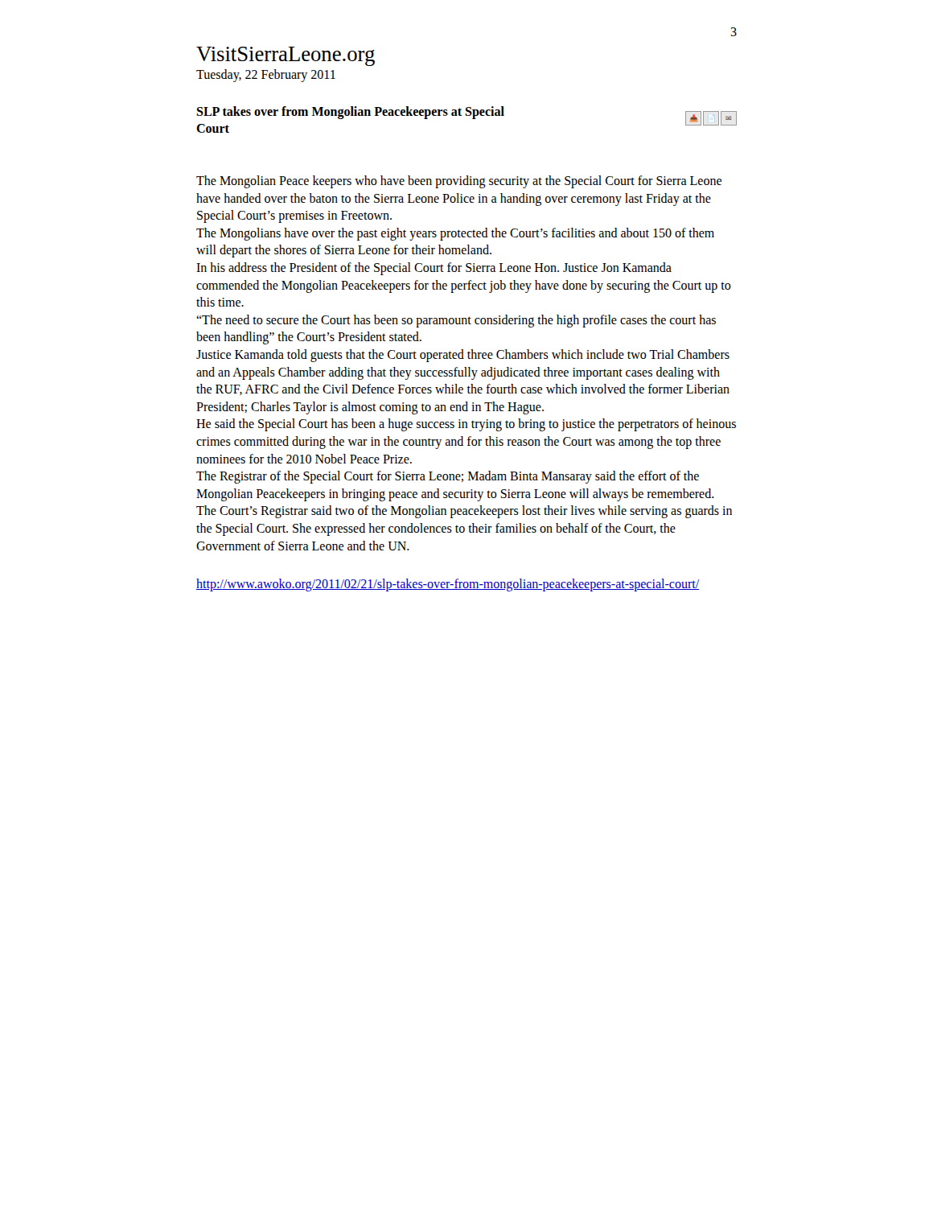3
VisitSierraLeone.org
Tuesday, 22 February 2011
SLP takes over from Mongolian Peacekeepers at Special Court
📥📄✉
The Mongolian Peace keepers who have been providing security at the Special Court for Sierra Leone have handed over the baton to the Sierra Leone Police in a handing over ceremony last Friday at the Special Court’s premises in Freetown.
The Mongolians have over the past eight years protected the Court’s facilities and about 150 of them will depart the shores of Sierra Leone for their homeland.
In his address the President of the Special Court for Sierra Leone Hon. Justice Jon Kamanda commended the Mongolian Peacekeepers for the perfect job they have done by securing the Court up to this time.
“The need to secure the Court has been so paramount considering the high profile cases the court has been handling” the Court’s President stated.
Justice Kamanda told guests that the Court operated three Chambers which include two Trial Chambers and an Appeals Chamber adding that they successfully adjudicated three important cases dealing with the RUF, AFRC and the Civil Defence Forces while the fourth case which involved the former Liberian President; Charles Taylor is almost coming to an end in The Hague.
He said the Special Court has been a huge success in trying to bring to justice the perpetrators of heinous crimes committed during the war in the country and for this reason the Court was among the top three nominees for the 2010 Nobel Peace Prize.
The Registrar of the Special Court for Sierra Leone; Madam Binta Mansaray said the effort of the Mongolian Peacekeepers in bringing peace and security to Sierra Leone will always be remembered.
The Court’s Registrar said two of the Mongolian peacekeepers lost their lives while serving as guards in the Special Court. She expressed her condolences to their families on behalf of the Court, the Government of Sierra Leone and the UN.
http://www.awoko.org/2011/02/21/slp-takes-over-from-mongolian-peacekeepers-at-special-court/